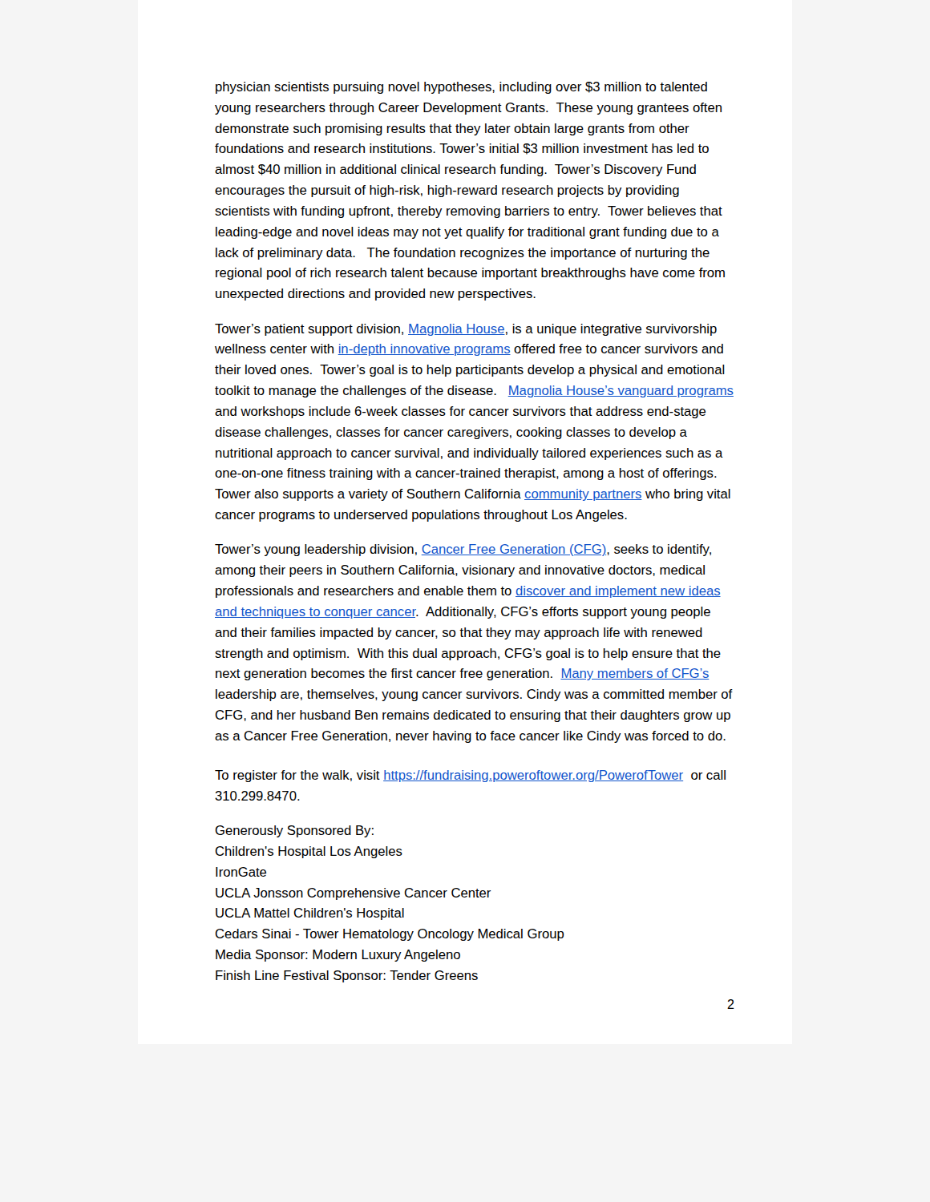physician scientists pursuing novel hypotheses, including over $3 million to talented young researchers through Career Development Grants. These young grantees often demonstrate such promising results that they later obtain large grants from other foundations and research institutions. Tower’s initial $3 million investment has led to almost $40 million in additional clinical research funding. Tower’s Discovery Fund encourages the pursuit of high-risk, high-reward research projects by providing scientists with funding upfront, thereby removing barriers to entry. Tower believes that leading-edge and novel ideas may not yet qualify for traditional grant funding due to a lack of preliminary data. The foundation recognizes the importance of nurturing the regional pool of rich research talent because important breakthroughs have come from unexpected directions and provided new perspectives.
Tower’s patient support division, Magnolia House, is a unique integrative survivorship wellness center with in-depth innovative programs offered free to cancer survivors and their loved ones. Tower’s goal is to help participants develop a physical and emotional toolkit to manage the challenges of the disease. Magnolia House’s vanguard programs and workshops include 6-week classes for cancer survivors that address end-stage disease challenges, classes for cancer caregivers, cooking classes to develop a nutritional approach to cancer survival, and individually tailored experiences such as a one-on-one fitness training with a cancer-trained therapist, among a host of offerings. Tower also supports a variety of Southern California community partners who bring vital cancer programs to underserved populations throughout Los Angeles.
Tower’s young leadership division, Cancer Free Generation (CFG), seeks to identify, among their peers in Southern California, visionary and innovative doctors, medical professionals and researchers and enable them to discover and implement new ideas and techniques to conquer cancer. Additionally, CFG’s efforts support young people and their families impacted by cancer, so that they may approach life with renewed strength and optimism. With this dual approach, CFG’s goal is to help ensure that the next generation becomes the first cancer free generation. Many members of CFG’s leadership are, themselves, young cancer survivors. Cindy was a committed member of CFG, and her husband Ben remains dedicated to ensuring that their daughters grow up as a Cancer Free Generation, never having to face cancer like Cindy was forced to do.
To register for the walk, visit https://fundraising.poweroftower.org/PowerofTower or call 310.299.8470.
Generously Sponsored By:
Children's Hospital Los Angeles
IronGate
UCLA Jonsson Comprehensive Cancer Center
UCLA Mattel Children's Hospital
Cedars Sinai - Tower Hematology Oncology Medical Group
Media Sponsor: Modern Luxury Angeleno
Finish Line Festival Sponsor: Tender Greens
2